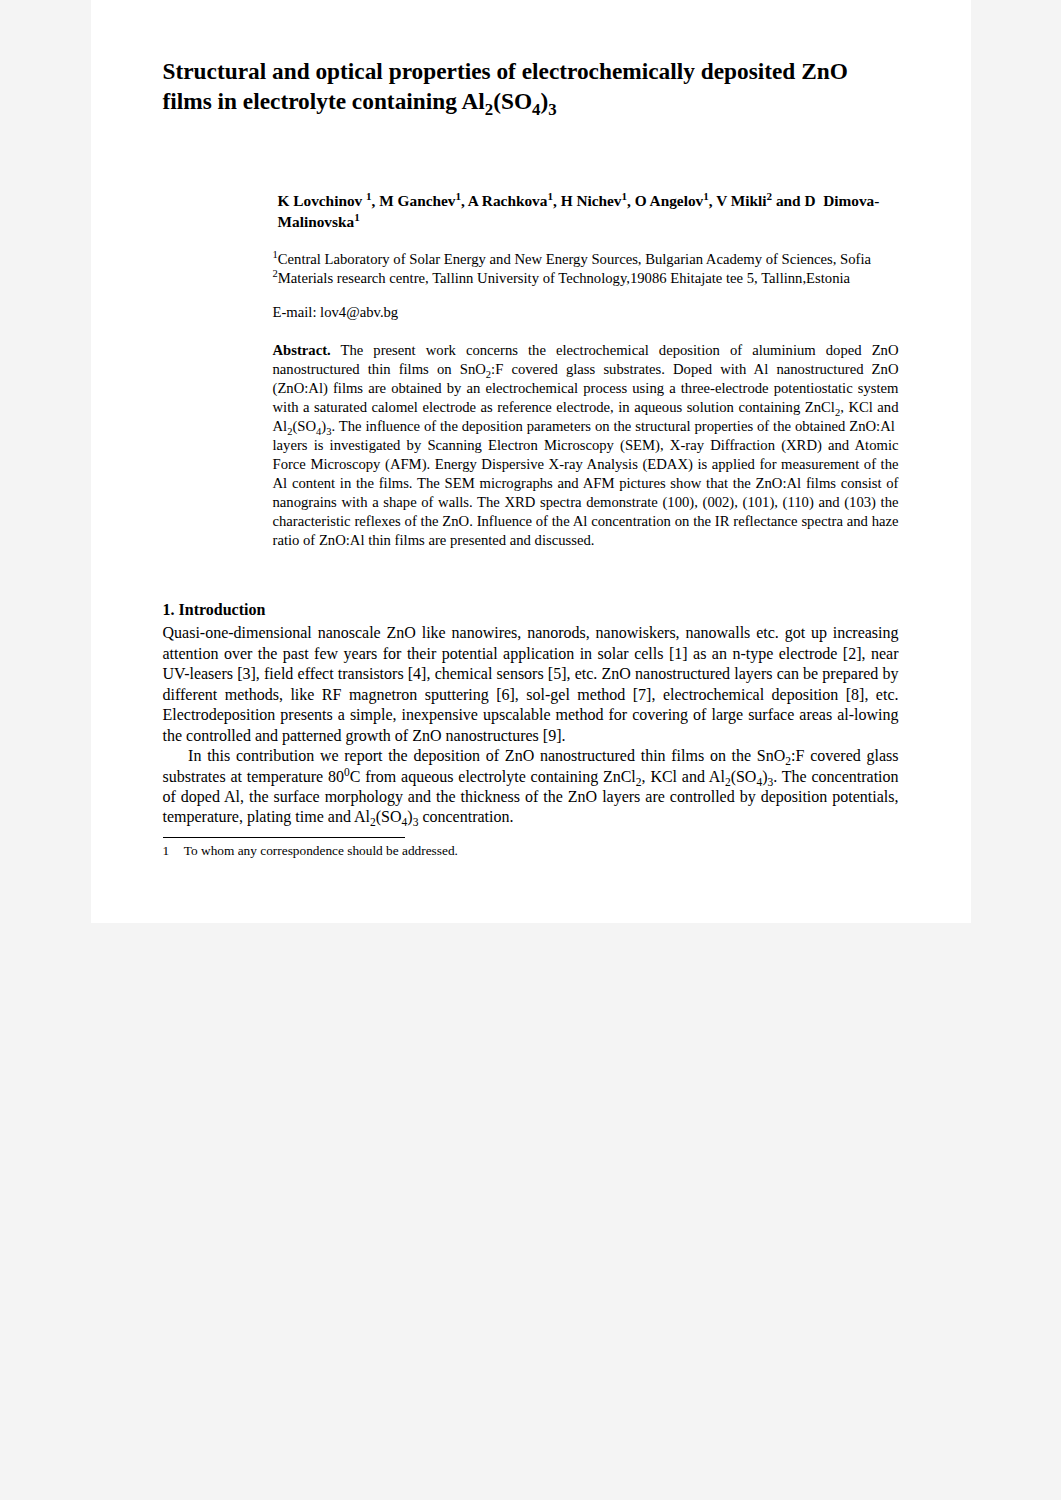Structural and optical properties of electrochemically deposited ZnO films in electrolyte containing Al2(SO4)3
K Lovchinov 1, M Ganchev1, A Rachkova1, H Nichev1, O Angelov1, V Mikli2 and D Dimova-Malinovska1
1Central Laboratory of Solar Energy and New Energy Sources, Bulgarian Academy of Sciences, Sofia
2Materials research centre, Tallinn University of Technology,19086 Ehitajate tee 5, Tallinn,Estonia
E-mail: lov4@abv.bg
Abstract. The present work concerns the electrochemical deposition of aluminium doped ZnO nanostructured thin films on SnO2:F covered glass substrates. Doped with Al nanostructured ZnO (ZnO:Al) films are obtained by an electrochemical process using a three-electrode potentiostatic system with a saturated calomel electrode as reference electrode, in aqueous solution containing ZnCl2, KCl and Al2(SO4)3. The influence of the deposition parameters on the structural properties of the obtained ZnO:Al layers is investigated by Scanning Electron Microscopy (SEM), X-ray Diffraction (XRD) and Atomic Force Microscopy (AFM). Energy Dispersive X-ray Analysis (EDAX) is applied for measurement of the Al content in the films. The SEM micrographs and AFM pictures show that the ZnO:Al films consist of nanograins with a shape of walls. The XRD spectra demonstrate (100), (002), (101), (110) and (103) the characteristic reflexes of the ZnO. Influence of the Al concentration on the IR reflectance spectra and haze ratio of ZnO:Al thin films are presented and discussed.
1. Introduction
Quasi-one-dimensional nanoscale ZnO like nanowires, nanorods, nanowiskers, nanowalls etc. got up increasing attention over the past few years for their potential application in solar cells [1] as an n-type electrode [2], near UV-leasers [3], field effect transistors [4], chemical sensors [5], etc. ZnO nanostructured layers can be prepared by different methods, like RF magnetron sputtering [6], sol-gel method [7], electrochemical deposition [8], etc. Electrodeposition presents a simple, inexpensive upscalable method for covering of large surface areas al-lowing the controlled and patterned growth of ZnO nanostructures [9].
In this contribution we report the deposition of ZnO nanostructured thin films on the SnO2:F covered glass substrates at temperature 800C from aqueous electrolyte containing ZnCl2, KCl and Al2(SO4)3. The concentration of doped Al, the surface morphology and the thickness of the ZnO layers are controlled by deposition potentials, temperature, plating time and Al2(SO4)3 concentration.
1 To whom any correspondence should be addressed.